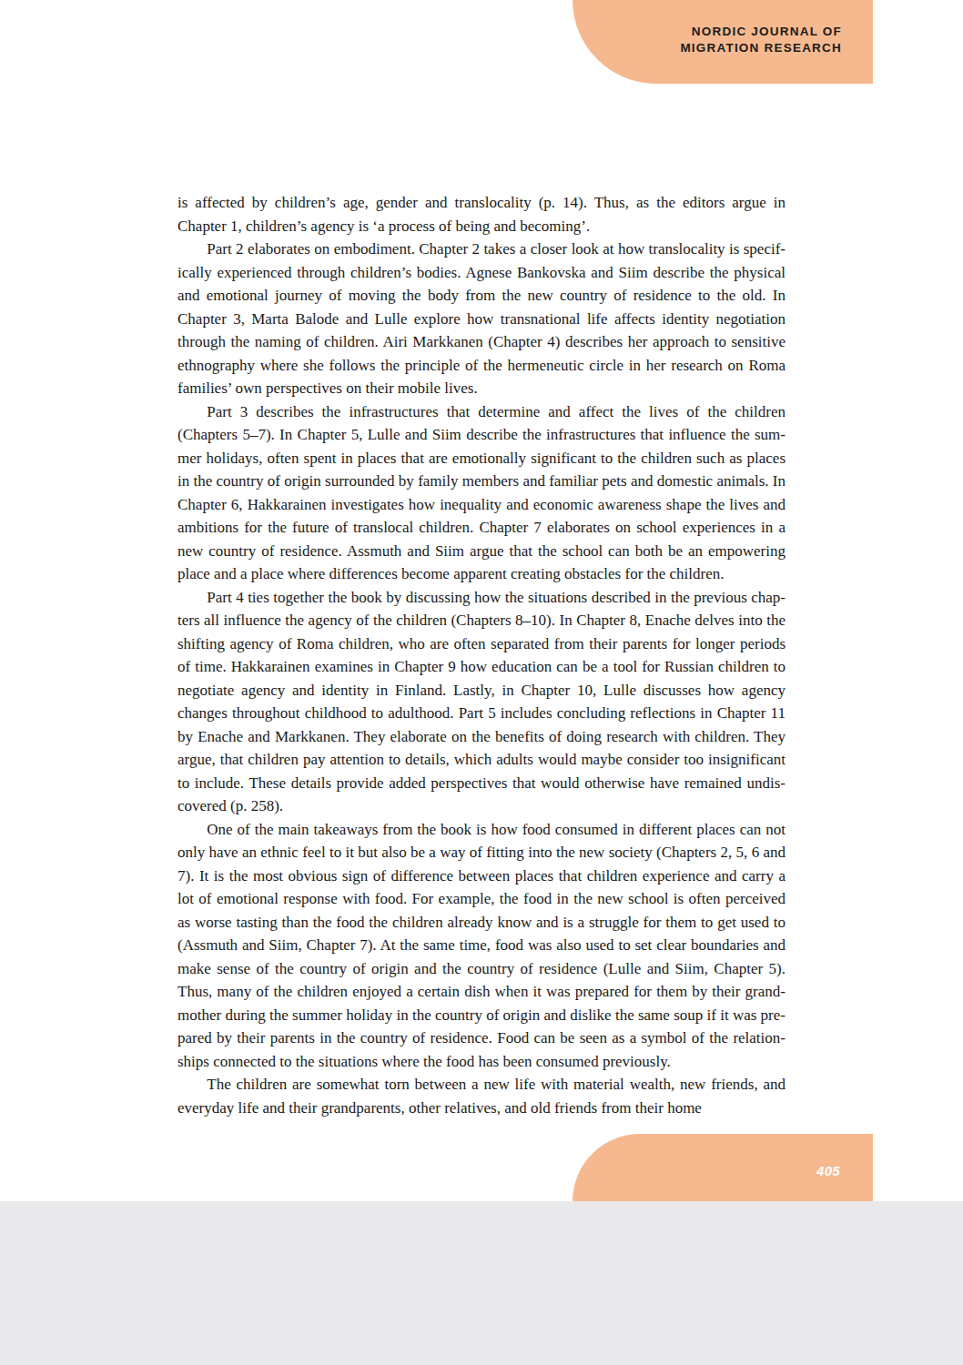Nordic Journal of
Migration Research
is affected by children’s age, gender and translocality (p. 14). Thus, as the editors argue in Chapter 1, children’s agency is ‘a process of being and becoming’.
Part 2 elaborates on embodiment. Chapter 2 takes a closer look at how translocality is specifically experienced through children’s bodies. Agnese Bankovska and Siim describe the physical and emotional journey of moving the body from the new country of residence to the old. In Chapter 3, Marta Balode and Lulle explore how transnational life affects identity negotiation through the naming of children. Airi Markkanen (Chapter 4) describes her approach to sensitive ethnography where she follows the principle of the hermeneutic circle in her research on Roma families’ own perspectives on their mobile lives.
Part 3 describes the infrastructures that determine and affect the lives of the children (Chapters 5–7). In Chapter 5, Lulle and Siim describe the infrastructures that influence the summer holidays, often spent in places that are emotionally significant to the children such as places in the country of origin surrounded by family members and familiar pets and domestic animals. In Chapter 6, Hakkarainen investigates how inequality and economic awareness shape the lives and ambitions for the future of translocal children. Chapter 7 elaborates on school experiences in a new country of residence. Assmuth and Siim argue that the school can both be an empowering place and a place where differences become apparent creating obstacles for the children.
Part 4 ties together the book by discussing how the situations described in the previous chapters all influence the agency of the children (Chapters 8–10). In Chapter 8, Enache delves into the shifting agency of Roma children, who are often separated from their parents for longer periods of time. Hakkarainen examines in Chapter 9 how education can be a tool for Russian children to negotiate agency and identity in Finland. Lastly, in Chapter 10, Lulle discusses how agency changes throughout childhood to adulthood. Part 5 includes concluding reflections in Chapter 11 by Enache and Markkanen. They elaborate on the benefits of doing research with children. They argue, that children pay attention to details, which adults would maybe consider too insignificant to include. These details provide added perspectives that would otherwise have remained undiscovered (p. 258).
One of the main takeaways from the book is how food consumed in different places can not only have an ethnic feel to it but also be a way of fitting into the new society (Chapters 2, 5, 6 and 7). It is the most obvious sign of difference between places that children experience and carry a lot of emotional response with food. For example, the food in the new school is often perceived as worse tasting than the food the children already know and is a struggle for them to get used to (Assmuth and Siim, Chapter 7). At the same time, food was also used to set clear boundaries and make sense of the country of origin and the country of residence (Lulle and Siim, Chapter 5). Thus, many of the children enjoyed a certain dish when it was prepared for them by their grandmother during the summer holiday in the country of origin and dislike the same soup if it was prepared by their parents in the country of residence. Food can be seen as a symbol of the relationships connected to the situations where the food has been consumed previously.
The children are somewhat torn between a new life with material wealth, new friends, and everyday life and their grandparents, other relatives, and old friends from their home
405